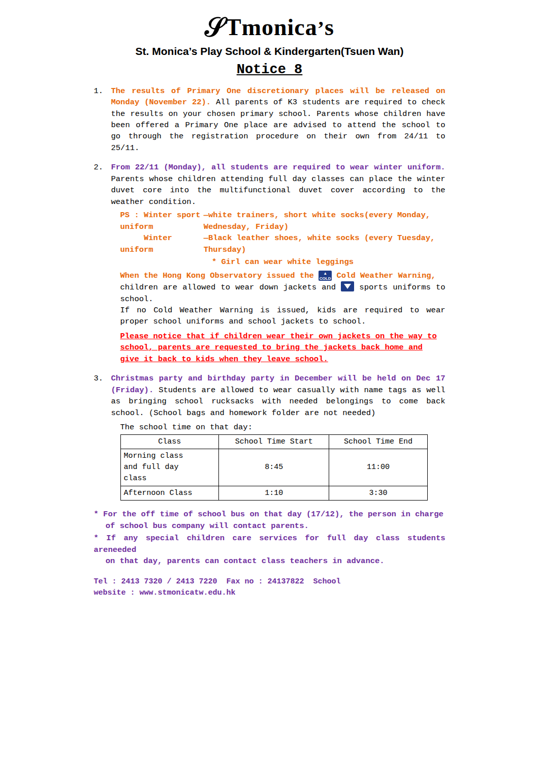𝒮Tmonica’s
St. Monica’s Play School & Kindergarten(Tsuen Wan)
Notice 8
1.
The results of Primary One discretionary places will be released on Monday (November 22). All parents of K3 students are required to check the results on your chosen primary school. Parents whose children have been offered a Primary One place are advised to attend the school to go through the registration procedure on their own from 24/11 to 25/11.
2.
From 22/11 (Monday), all students are required to wear winter uniform. Parents whose children attending full day classes can place the winter duvet core into the multifunctional duvet cover according to the weather condition.
| PS : Winter sport uniform | —white trainers, short white socks(every Monday, Wednesday, Friday) |
| Winter uniform | —Black leather shoes, white socks (every Tuesday, Thursday) |
* Girl can wear white leggings
When the Hong Kong Observatory issued the ▲COLD Cold Weather Warning,
children are allowed to wear down jackets and sports uniforms to school.
If no Cold Weather Warning is issued, kids are required to wear proper school uniforms and school jackets to school.
Please notice that if children wear their own jackets on the way to school, parents are requested to bring the jackets back home and give it back to kids when they leave school.
3.
Christmas party and birthday party in December will be held on Dec 17 (Friday). Students are allowed to wear casually with name tags as well as bringing school rucksacks with needed belongings to come back school. (School bags and homework folder are not needed)
The school time on that day:
| Class | School Time Start | School Time End |
| --- | --- | --- |
| Morning class and full day class | 8:45 | 11:00 |
| Afternoon Class | 1:10 | 3:30 |
* For the off time of school bus on that day (17/12), the person in charge
of school bus company will contact parents.
* If any special children care services for full day class students areneeded
on that day, parents can contact class teachers in advance.
Tel : 2413 7320 / 2413 7220 Fax no : 24137822 School website : www.stmonicatw.edu.hk